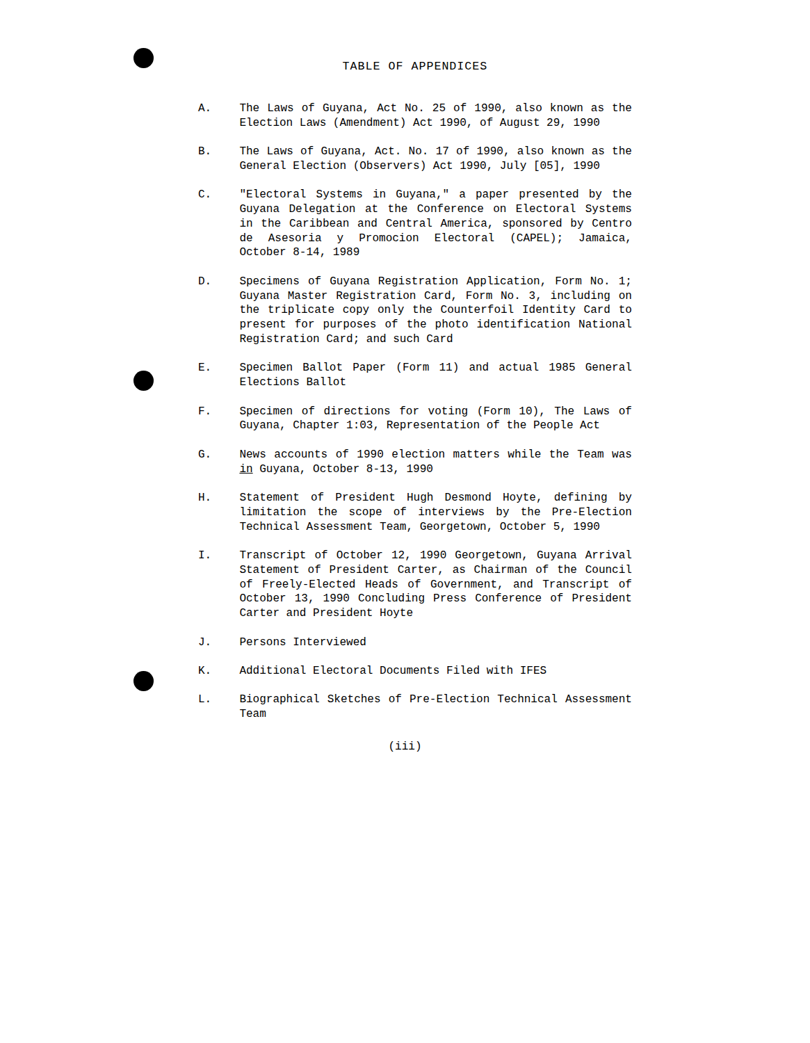TABLE OF APPENDICES
| A. | The Laws of Guyana, Act No. 25 of 1990, also known as the Election Laws (Amendment) Act 1990, of August 29, 1990 |
| B. | The Laws of Guyana, Act. No. 17 of 1990, also known as the General Election (Observers) Act 1990, July [05], 1990 |
| C. | "Electoral Systems in Guyana," a paper presented by the Guyana Delegation at the Conference on Electoral Systems in the Caribbean and Central America, sponsored by Centro de Asesoria y Promocion Electoral (CAPEL); Jamaica, October 8-14, 1989 |
| D. | Specimens of Guyana Registration Application, Form No. 1; Guyana Master Registration Card, Form No. 3, including on the triplicate copy only the Counterfoil Identity Card to present for purposes of the photo identification National Registration Card; and such Card |
| E. | Specimen Ballot Paper (Form 11) and actual 1985 General Elections Ballot |
| F. | Specimen of directions for voting (Form 10), The Laws of Guyana, Chapter 1:03, Representation of the People Act |
| G. | News accounts of 1990 election matters while the Team was in Guyana, October 8-13, 1990 |
| H. | Statement of President Hugh Desmond Hoyte, defining by limitation the scope of interviews by the Pre-Election Technical Assessment Team, Georgetown, October 5, 1990 |
| I. | Transcript of October 12, 1990 Georgetown, Guyana Arrival Statement of President Carter, as Chairman of the Council of Freely-Elected Heads of Government, and Transcript of October 13, 1990 Concluding Press Conference of President Carter and President Hoyte |
| J. | Persons Interviewed |
| K. | Additional Electoral Documents Filed with IFES |
| L. | Biographical Sketches of Pre-Election Technical Assessment Team |
(iii)